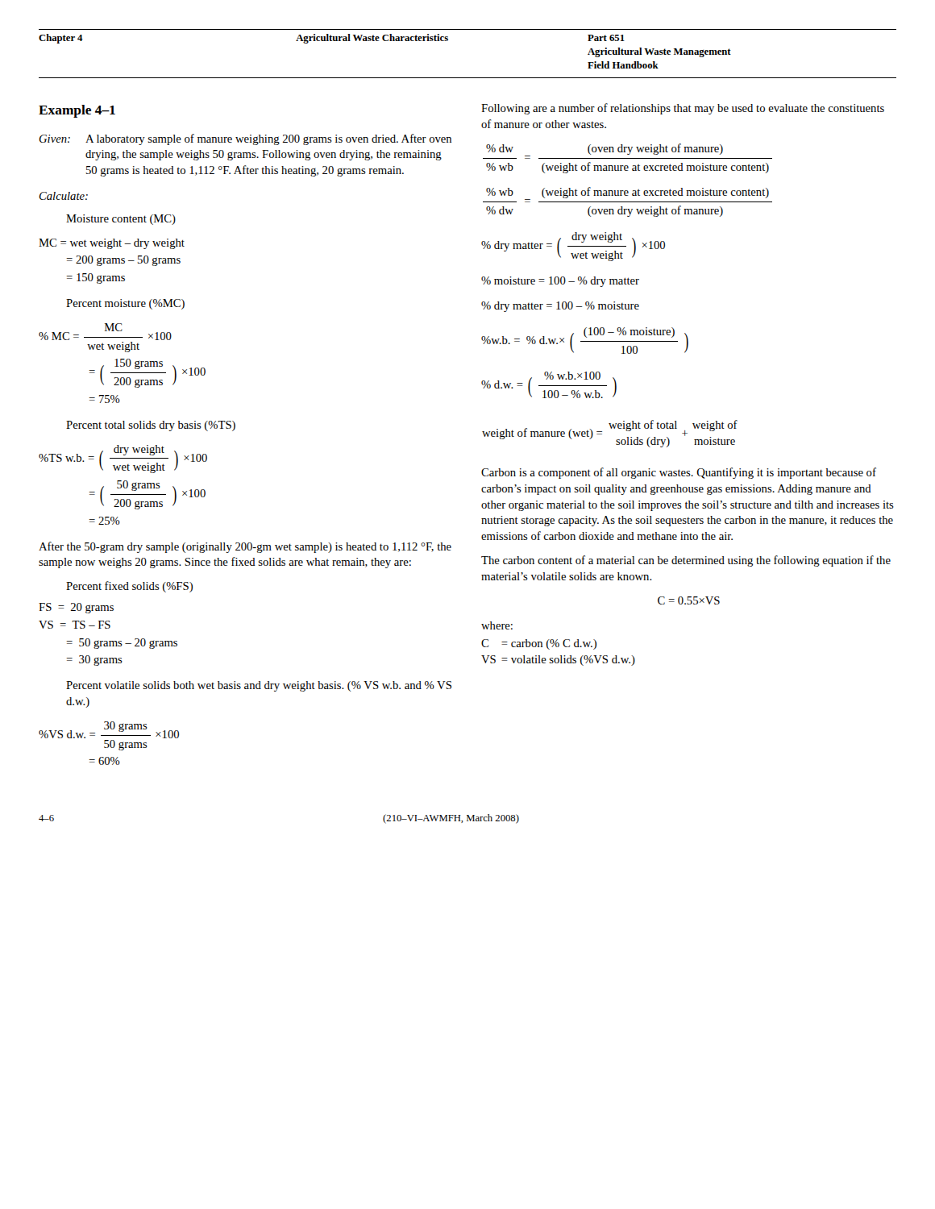| Chapter 4 | Agricultural Waste Characteristics | Part 651 Agricultural Waste Management Field Handbook |
Example 4–1
Given: A laboratory sample of manure weighing 200 grams is oven dried. After oven drying, the sample weighs 50 grams. Following oven drying, the remaining 50 grams is heated to 1,112 °F. After this heating, 20 grams remain.
Calculate:
Moisture content (MC)
MC = wet weight – dry weight = 200 grams – 50 grams = 150 grams
Percent moisture (%MC)
% MC = MC wet weight ×100 = 150 grams 200 grams ×100 = 75%
Percent total solids dry basis (%TS)
%TS w.b. = dry weight wet weight ×100 = 50 grams 200 grams ×100 = 25%
After the 50-gram dry sample (originally 200-gm wet sample) is heated to 1,112 °F, the sample now weighs 20 grams. Since the fixed solids are what remain, they are:
Percent fixed solids (%FS)
FS = 20 grams VS = TS – FS = 50 grams – 20 grams = 30 grams
Percent volatile solids both wet basis and dry weight basis. (% VS w.b. and % VS d.w.)
%VS d.w. = 30 grams 50 grams ×100 = 60%
Following are a number of relationships that may be used to evaluate the constituents of manure or other wastes.
% dw % wb = (oven dry weight of manure) (weight of manure at excreted moisture content)
% wb % dw = (weight of manure at excreted moisture content) (oven dry weight of manure)
% dry matter = dry weight wet weight ×100
% moisture = 100 – % dry matter
% dry matter = 100 – % moisture
%w.b. = % d.w.× (100 – % moisture) 100
% d.w. = % w.b.×100 100 – % w.b.
| weight of manure (wet) = | weight of total solids (dry) | + | weight of moisture |
Carbon is a component of all organic wastes. Quantifying it is important because of carbon’s impact on soil quality and greenhouse gas emissions. Adding manure and other organic material to the soil improves the soil’s structure and tilth and increases its nutrient storage capacity. As the soil sequesters the carbon in the manure, it reduces the emissions of carbon dioxide and methane into the air.
The carbon content of a material can be determined using the following equation if the material’s volatile solids are known.
C = 0.55×VS
where:
| C | = carbon (% C d.w.) |
| VS | = volatile solids (%VS d.w.) |
4–6
(210–VI–AWMFH, March 2008)